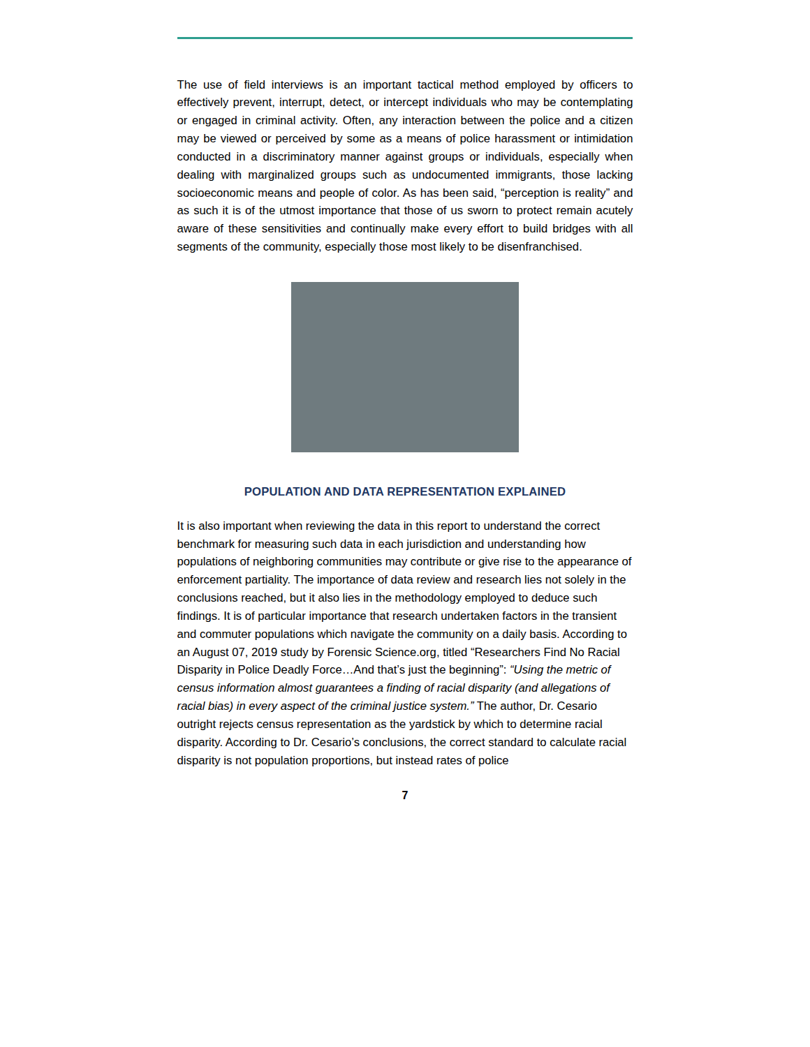The use of field interviews is an important tactical method employed by officers to effectively prevent, interrupt, detect, or intercept individuals who may be contemplating or engaged in criminal activity. Often, any interaction between the police and a citizen may be viewed or perceived by some as a means of police harassment or intimidation conducted in a discriminatory manner against groups or individuals, especially when dealing with marginalized groups such as undocumented immigrants, those lacking socioeconomic means and people of color. As has been said, “perception is reality” and as such it is of the utmost importance that those of us sworn to protect remain acutely aware of these sensitivities and continually make every effort to build bridges with all segments of the community, especially those most likely to be disenfranchised.
POPULATION AND DATA REPRESENTATION EXPLAINED
It is also important when reviewing the data in this report to understand the correct benchmark for measuring such data in each jurisdiction and understanding how populations of neighboring communities may contribute or give rise to the appearance of enforcement partiality. The importance of data review and research lies not solely in the conclusions reached, but it also lies in the methodology employed to deduce such findings. It is of particular importance that research undertaken factors in the transient and commuter populations which navigate the community on a daily basis. According to an August 07, 2019 study by Forensic Science.org, titled “Researchers Find No Racial Disparity in Police Deadly Force…And that’s just the beginning”: “Using the metric of census information almost guarantees a finding of racial disparity (and allegations of racial bias) in every aspect of the criminal justice system.” The author, Dr. Cesario outright rejects census representation as the yardstick by which to determine racial disparity. According to Dr. Cesario’s conclusions, the correct standard to calculate racial disparity is not population proportions, but instead rates of police
7